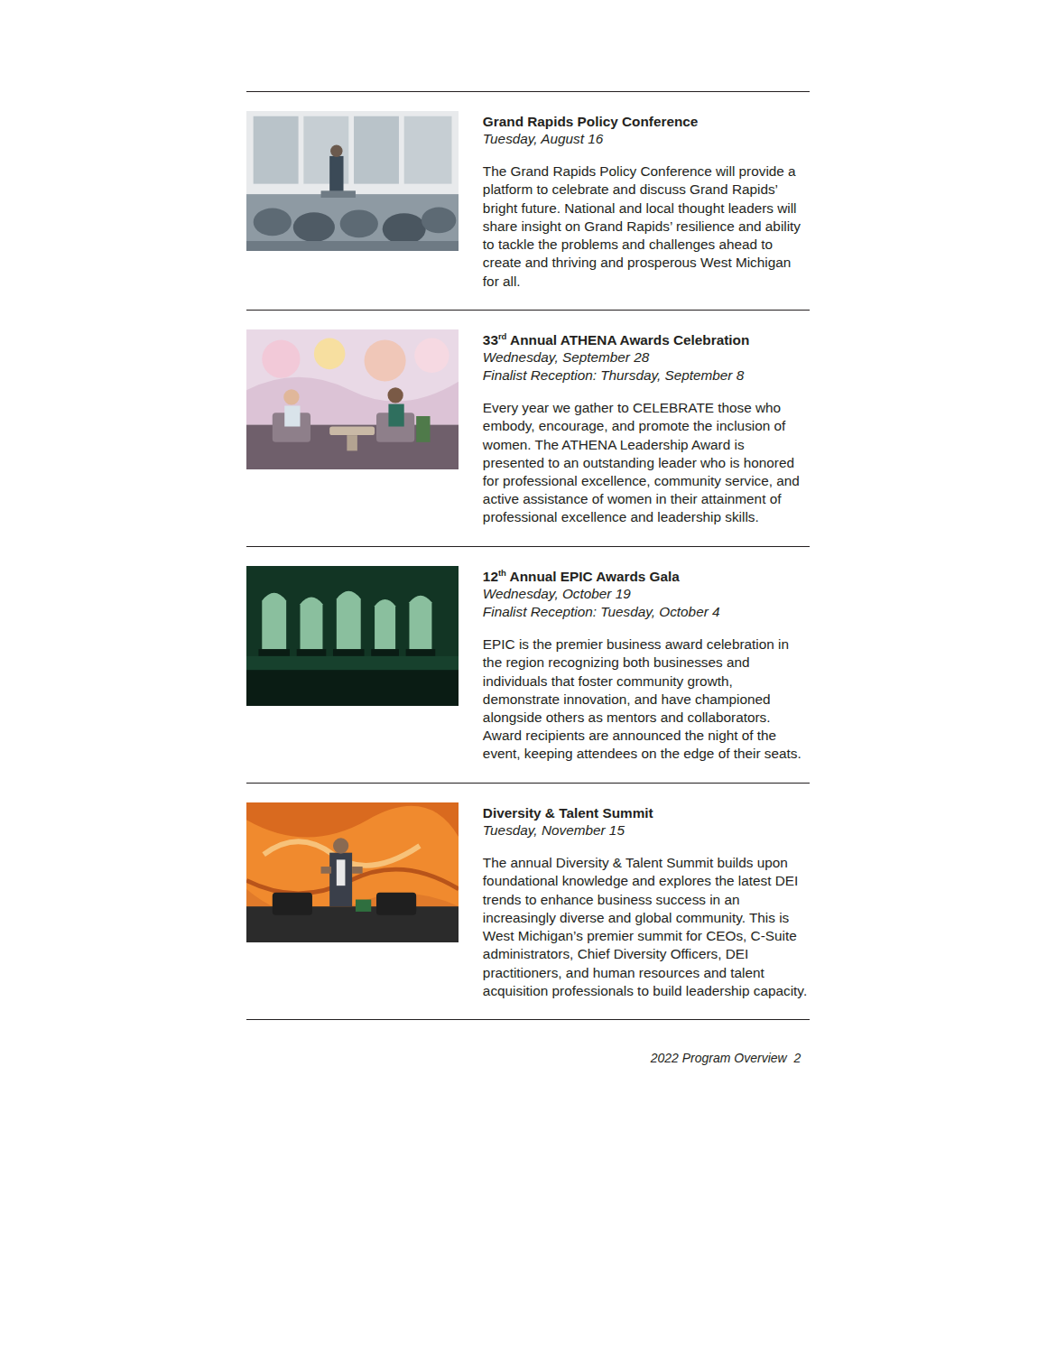Grand Rapids Policy Conference
Tuesday, August 16
The Grand Rapids Policy Conference will provide a platform to celebrate and discuss Grand Rapids’ bright future. National and local thought leaders will share insight on Grand Rapids’ resilience and ability to tackle the problems and challenges ahead to create and thriving and prosperous West Michigan for all.
33rd Annual ATHENA Awards Celebration
Wednesday, September 28
Finalist Reception: Thursday, September 8
Every year we gather to CELEBRATE those who embody, encourage, and promote the inclusion of women. The ATHENA Leadership Award is presented to an outstanding leader who is honored for professional excellence, community service, and active assistance of women in their attainment of professional excellence and leadership skills.
12th Annual EPIC Awards Gala
Wednesday, October 19
Finalist Reception: Tuesday, October 4
EPIC is the premier business award celebration in the region recognizing both businesses and individuals that foster community growth, demonstrate innovation, and have championed alongside others as mentors and collaborators. Award recipients are announced the night of the event, keeping attendees on the edge of their seats.
Diversity & Talent Summit
Tuesday, November 15
The annual Diversity & Talent Summit builds upon foundational knowledge and explores the latest DEI trends to enhance business success in an increasingly diverse and global community. This is West Michigan’s premier summit for CEOs, C-Suite administrators, Chief Diversity Officers, DEI practitioners, and human resources and talent acquisition professionals to build leadership capacity.
2022 Program Overview 2